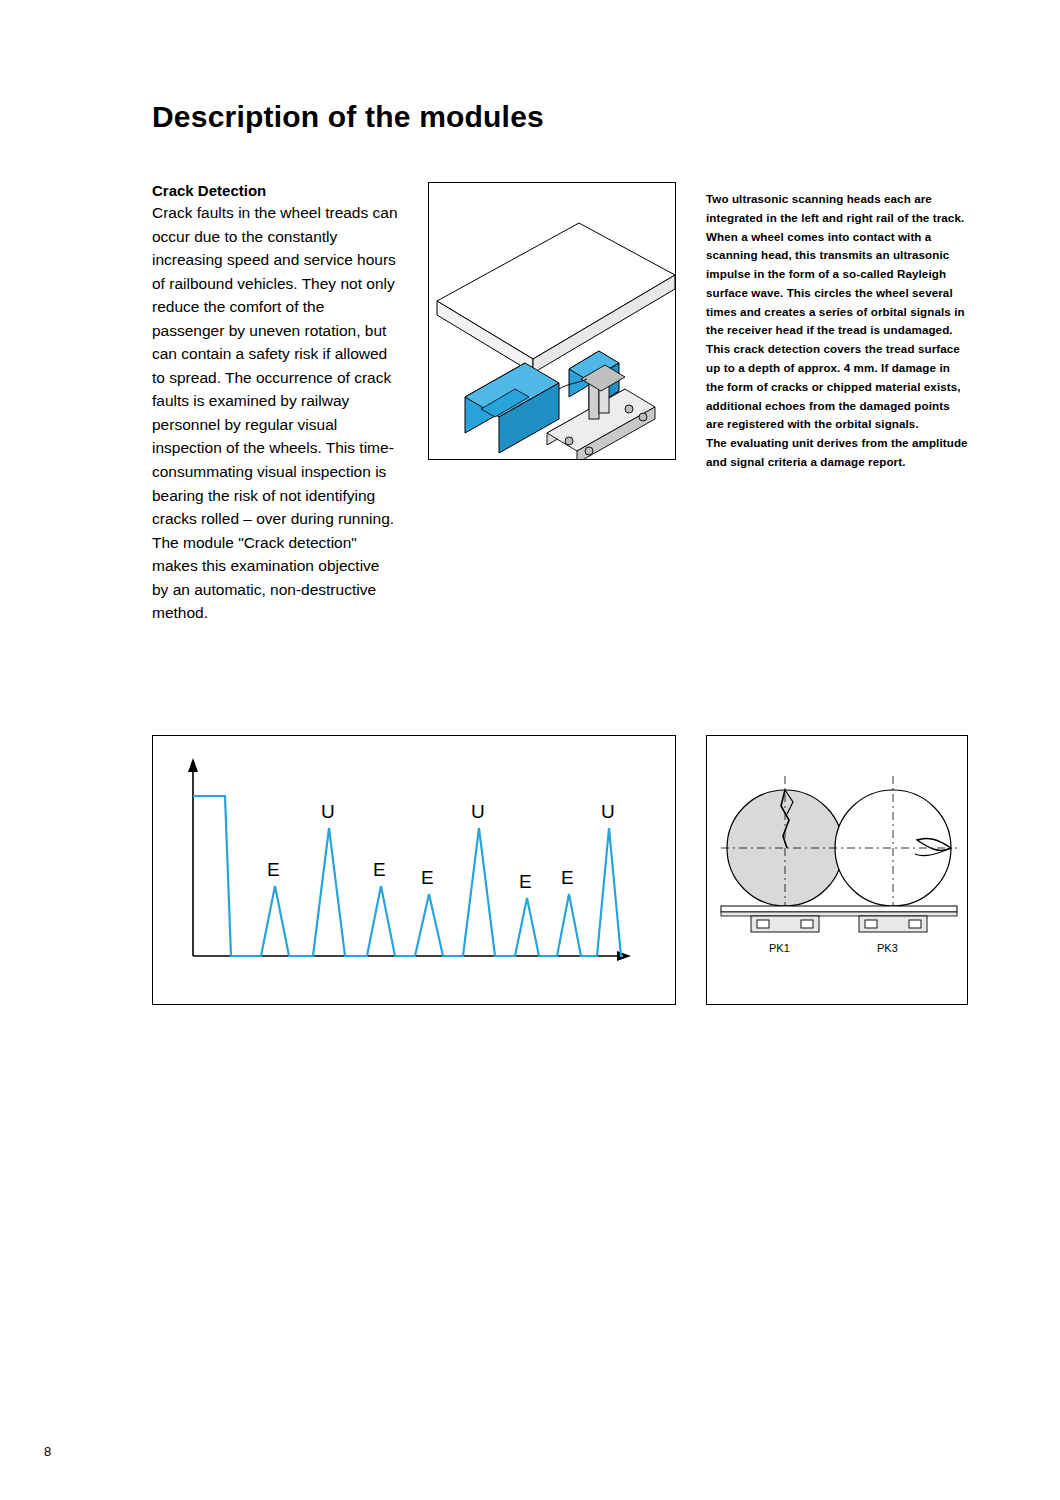Description of the modules
Crack Detection
Crack faults in the wheel treads can occur due to the constantly increasing speed and service hours of railbound vehicles. They not only reduce the comfort of the passenger by uneven rotation, but can contain a safety risk if allowed to spread. The occurrence of crack faults is examined by railway personnel by regular visual inspection of the wheels. This time-consummating visual inspection is bearing the risk of not identifying cracks rolled – over during running. The module "Crack detection" makes this examination objective by an automatic, non-destructive method.
Two ultrasonic scanning heads each are integrated in the left and right rail of the track. When a wheel comes into contact with a scanning head, this transmits an ultrasonic impulse in the form of a so-called Rayleigh surface wave. This circles the wheel several times and creates a series of orbital signals in the receiver head if the tread is undamaged. This crack detection covers the tread surface up to a depth of approx. 4 mm. If damage in the form of cracks or chipped material exists, additional echoes from the damaged points are registered with the orbital signals.
The evaluating unit derives from the amplitude and signal criteria a damage report.
E U E E U E E U
PK1 PK3
8